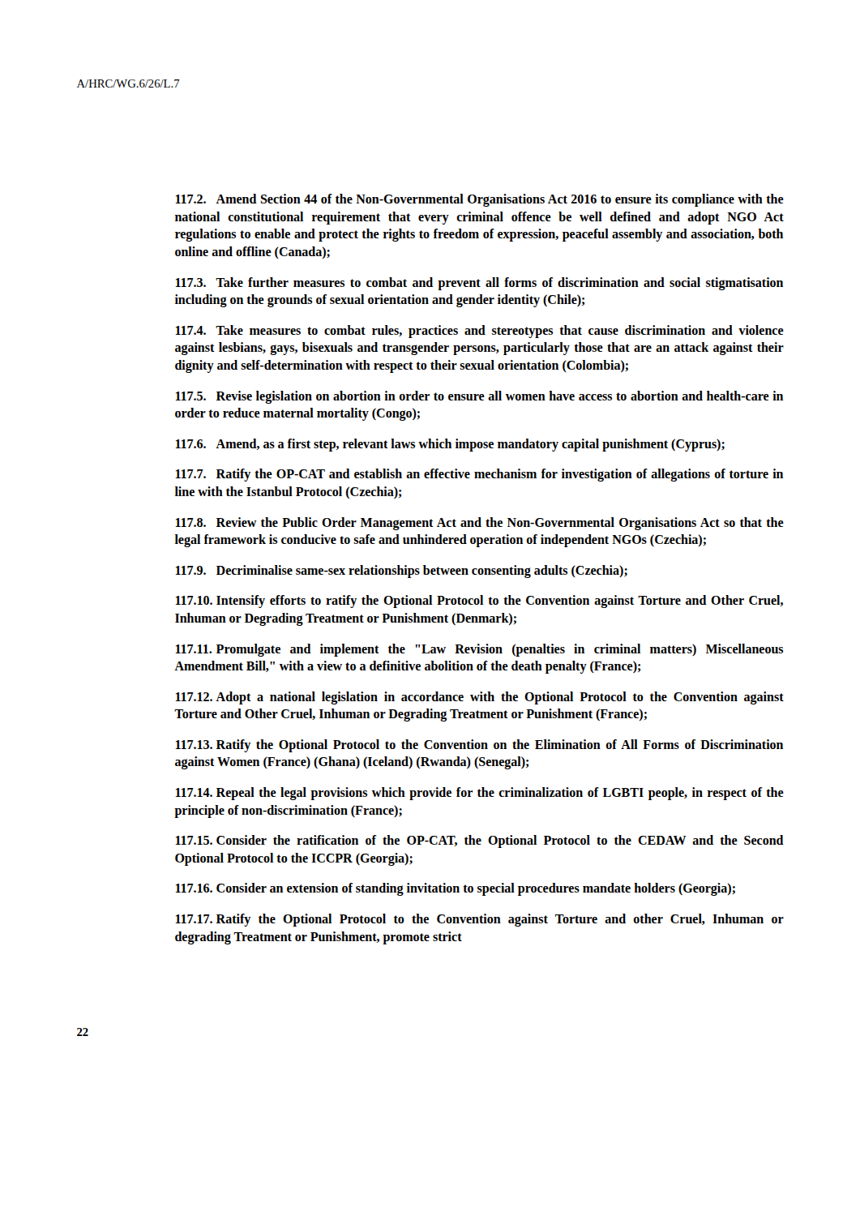A/HRC/WG.6/26/L.7
117.2. Amend Section 44 of the Non-Governmental Organisations Act 2016 to ensure its compliance with the national constitutional requirement that every criminal offence be well defined and adopt NGO Act regulations to enable and protect the rights to freedom of expression, peaceful assembly and association, both online and offline (Canada);
117.3. Take further measures to combat and prevent all forms of discrimination and social stigmatisation including on the grounds of sexual orientation and gender identity (Chile);
117.4. Take measures to combat rules, practices and stereotypes that cause discrimination and violence against lesbians, gays, bisexuals and transgender persons, particularly those that are an attack against their dignity and self-determination with respect to their sexual orientation (Colombia);
117.5. Revise legislation on abortion in order to ensure all women have access to abortion and health-care in order to reduce maternal mortality (Congo);
117.6. Amend, as a first step, relevant laws which impose mandatory capital punishment (Cyprus);
117.7. Ratify the OP-CAT and establish an effective mechanism for investigation of allegations of torture in line with the Istanbul Protocol (Czechia);
117.8. Review the Public Order Management Act and the Non-Governmental Organisations Act so that the legal framework is conducive to safe and unhindered operation of independent NGOs (Czechia);
117.9. Decriminalise same-sex relationships between consenting adults (Czechia);
117.10. Intensify efforts to ratify the Optional Protocol to the Convention against Torture and Other Cruel, Inhuman or Degrading Treatment or Punishment (Denmark);
117.11. Promulgate and implement the "Law Revision (penalties in criminal matters) Miscellaneous Amendment Bill," with a view to a definitive abolition of the death penalty (France);
117.12. Adopt a national legislation in accordance with the Optional Protocol to the Convention against Torture and Other Cruel, Inhuman or Degrading Treatment or Punishment (France);
117.13. Ratify the Optional Protocol to the Convention on the Elimination of All Forms of Discrimination against Women (France) (Ghana) (Iceland) (Rwanda) (Senegal);
117.14. Repeal the legal provisions which provide for the criminalization of LGBTI people, in respect of the principle of non-discrimination (France);
117.15. Consider the ratification of the OP-CAT, the Optional Protocol to the CEDAW and the Second Optional Protocol to the ICCPR (Georgia);
117.16. Consider an extension of standing invitation to special procedures mandate holders (Georgia);
117.17. Ratify the Optional Protocol to the Convention against Torture and other Cruel, Inhuman or degrading Treatment or Punishment, promote strict
22